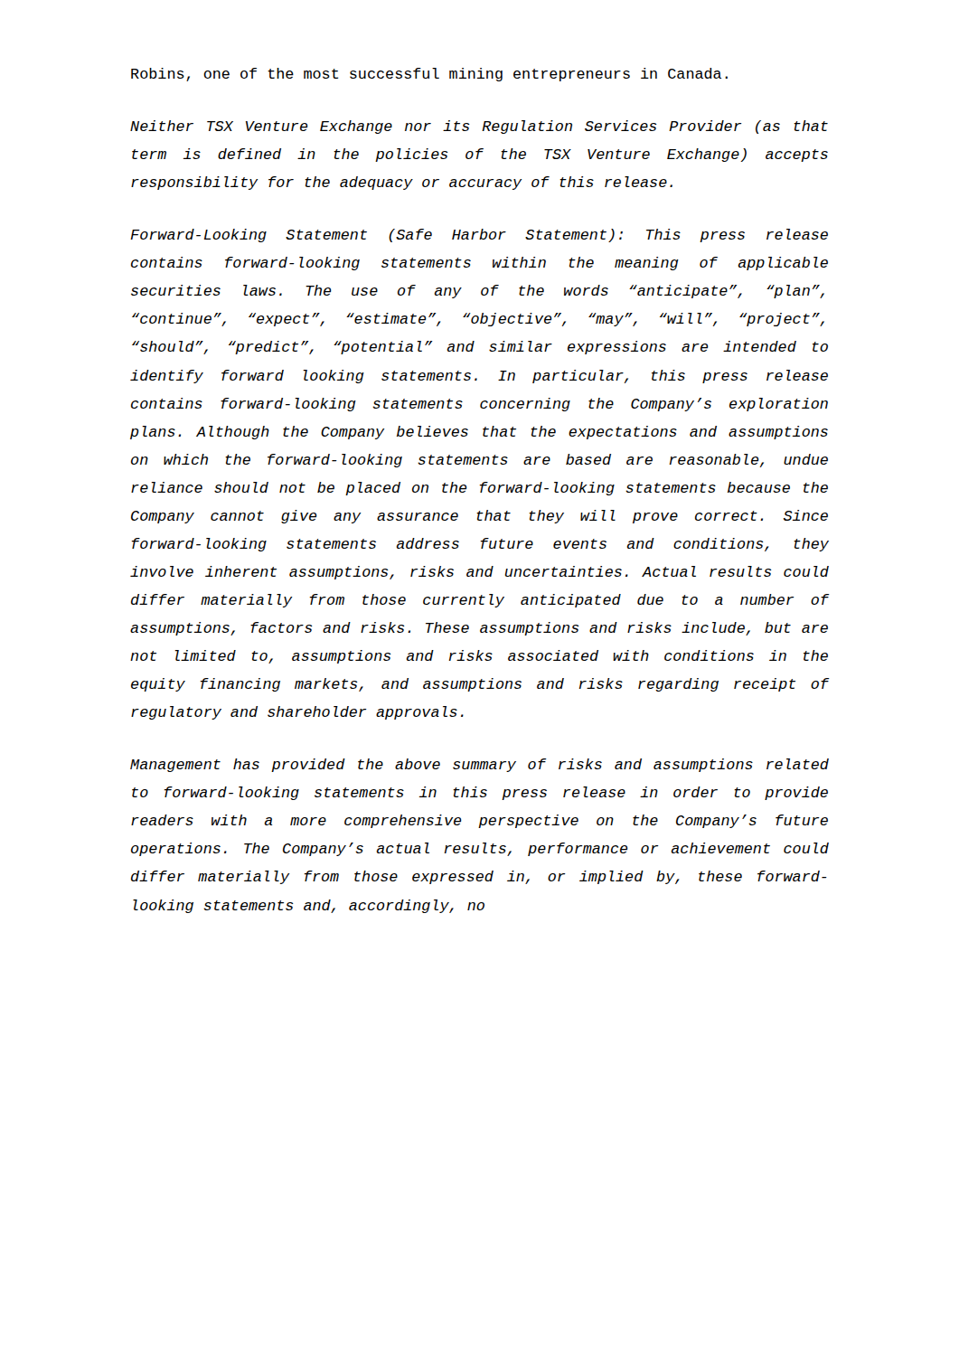Robins, one of the most successful mining entrepreneurs in Canada.
Neither TSX Venture Exchange nor its Regulation Services Provider (as that term is defined in the policies of the TSX Venture Exchange) accepts responsibility for the adequacy or accuracy of this release.
Forward-Looking Statement (Safe Harbor Statement): This press release contains forward-looking statements within the meaning of applicable securities laws. The use of any of the words “anticipate”, “plan”, “continue”, “expect”, “estimate”, “objective”, “may”, “will”, “project”, “should”, “predict”, “potential” and similar expressions are intended to identify forward looking statements. In particular, this press release contains forward-looking statements concerning the Company’s exploration plans. Although the Company believes that the expectations and assumptions on which the forward-looking statements are based are reasonable, undue reliance should not be placed on the forward-looking statements because the Company cannot give any assurance that they will prove correct. Since forward-looking statements address future events and conditions, they involve inherent assumptions, risks and uncertainties. Actual results could differ materially from those currently anticipated due to a number of assumptions, factors and risks. These assumptions and risks include, but are not limited to, assumptions and risks associated with conditions in the equity financing markets, and assumptions and risks regarding receipt of regulatory and shareholder approvals.
Management has provided the above summary of risks and assumptions related to forward-looking statements in this press release in order to provide readers with a more comprehensive perspective on the Company’s future operations. The Company’s actual results, performance or achievement could differ materially from those expressed in, or implied by, these forward-looking statements and, accordingly, no